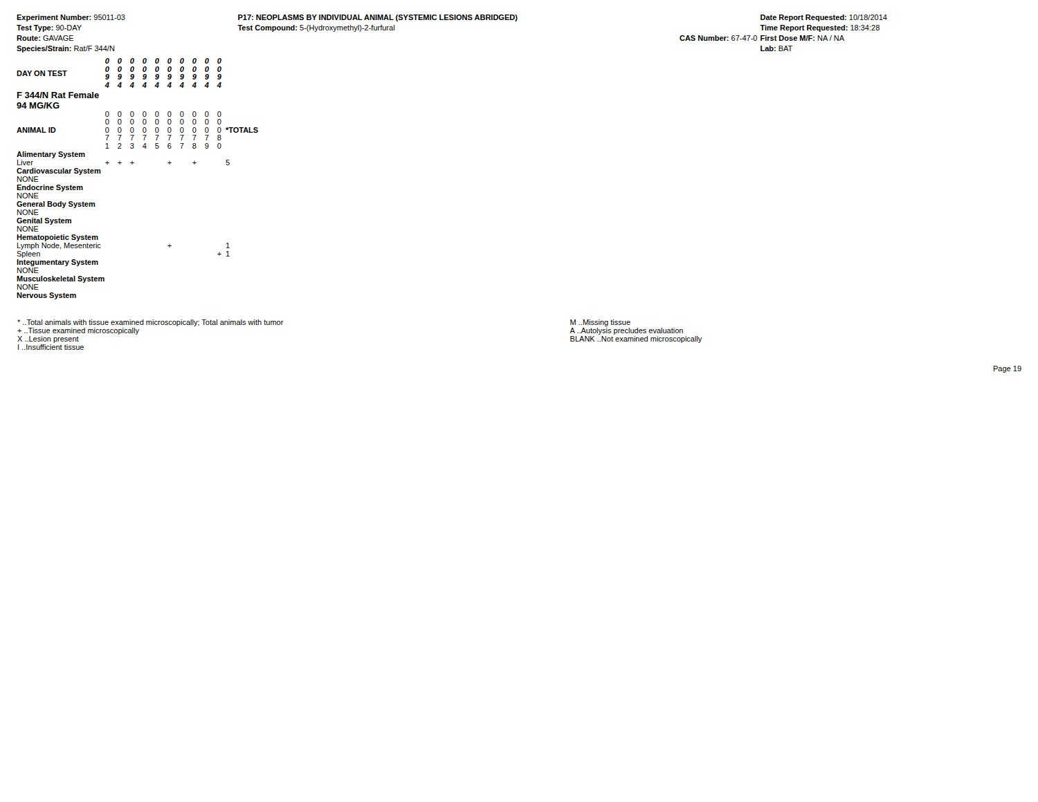| Experiment Number: 95011-03 Test Type: 90-DAY Route: GAVAGE Species/Strain: Rat/F 344/N | P17: NEOPLASMS BY INDIVIDUAL ANIMAL (SYSTEMIC LESIONS ABRIDGED) Test Compound: 5-(Hydroxymethyl)-2-furfural CAS Number: 67-47-0 | Date Report Requested: 10/18/2014 Time Report Requested: 18:34:28 First Dose M/F: NA / NA Lab: BAT |
| DAY ON TEST | 0 0 9 4 | 0 0 9 4 | 0 0 9 4 | 0 0 9 4 | 0 0 9 4 | 0 0 9 4 | 0 0 9 4 | 0 0 9 4 | 0 0 9 4 | 0 0 9 4 | |
| F 344/N Rat Female 94 MG/KG | |
| ANIMAL ID | 0 0 0 7 1 | 0 0 0 7 2 | 0 0 0 7 3 | 0 0 0 7 4 | 0 0 0 7 5 | 0 0 0 7 6 | 0 0 0 7 7 | 0 0 0 7 8 | 0 0 0 7 9 | 0 0 0 8 0 | *TOTALS |
| Alimentary System |
| Liver | + | + | + | | | + | | + | | | 5 |
| Cardiovascular System |
| NONE |
| Endocrine System |
| NONE |
| General Body System |
| NONE |
| Genital System |
| NONE |
| Hematopoietic System |
| Lymph Node, Mesenteric | | | | | | + | | | | | 1 |
| Spleen | | | | | | | | | | + | 1 |
| Integumentary System |
| NONE |
| Musculoskeletal System |
| NONE |
| Nervous System |
| * ..Total animals with tissue examined microscopically; Total animals with tumor + ..Tissue examined microscopically X ..Lesion present I ..Insufficient tissue | M ..Missing tissue A ..Autolysis precludes evaluation BLANK ..Not examined microscopically |
Page 19